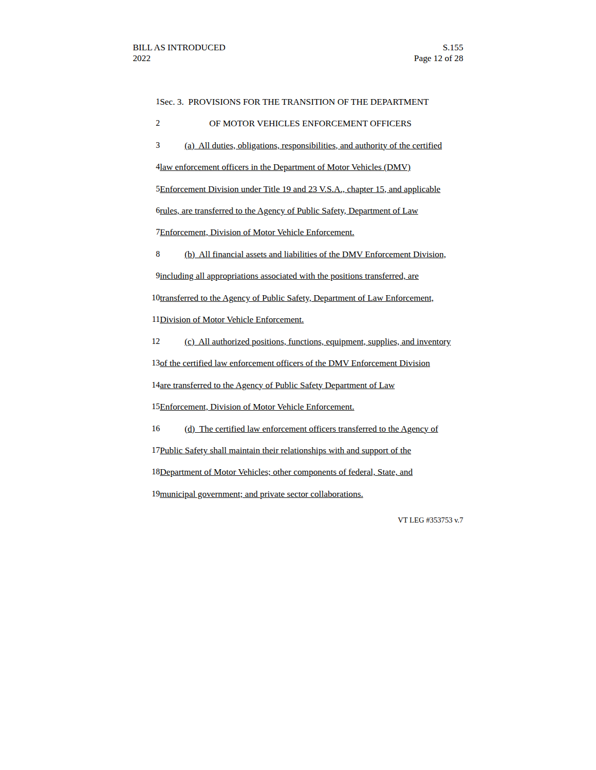BILL AS INTRODUCED 2022
S.155 Page 12 of 28
| 1 | Sec. 3. PROVISIONS FOR THE TRANSITION OF THE DEPARTMENT |
| 2 | OF MOTOR VEHICLES ENFORCEMENT OFFICERS |
| 3 | (a) All duties, obligations, responsibilities, and authority of the certified |
| 4 | law enforcement officers in the Department of Motor Vehicles (DMV) |
| 5 | Enforcement Division under Title 19 and 23 V.S.A., chapter 15, and applicable |
| 6 | rules, are transferred to the Agency of Public Safety, Department of Law |
| 7 | Enforcement, Division of Motor Vehicle Enforcement. |
| 8 | (b) All financial assets and liabilities of the DMV Enforcement Division, |
| 9 | including all appropriations associated with the positions transferred, are |
| 10 | transferred to the Agency of Public Safety, Department of Law Enforcement, |
| 11 | Division of Motor Vehicle Enforcement. |
| 12 | (c) All authorized positions, functions, equipment, supplies, and inventory |
| 13 | of the certified law enforcement officers of the DMV Enforcement Division |
| 14 | are transferred to the Agency of Public Safety Department of Law |
| 15 | Enforcement, Division of Motor Vehicle Enforcement. |
| 16 | (d) The certified law enforcement officers transferred to the Agency of |
| 17 | Public Safety shall maintain their relationships with and support of the |
| 18 | Department of Motor Vehicles; other components of federal, State, and |
| 19 | municipal government; and private sector collaborations. |
VT LEG #353753 v.7